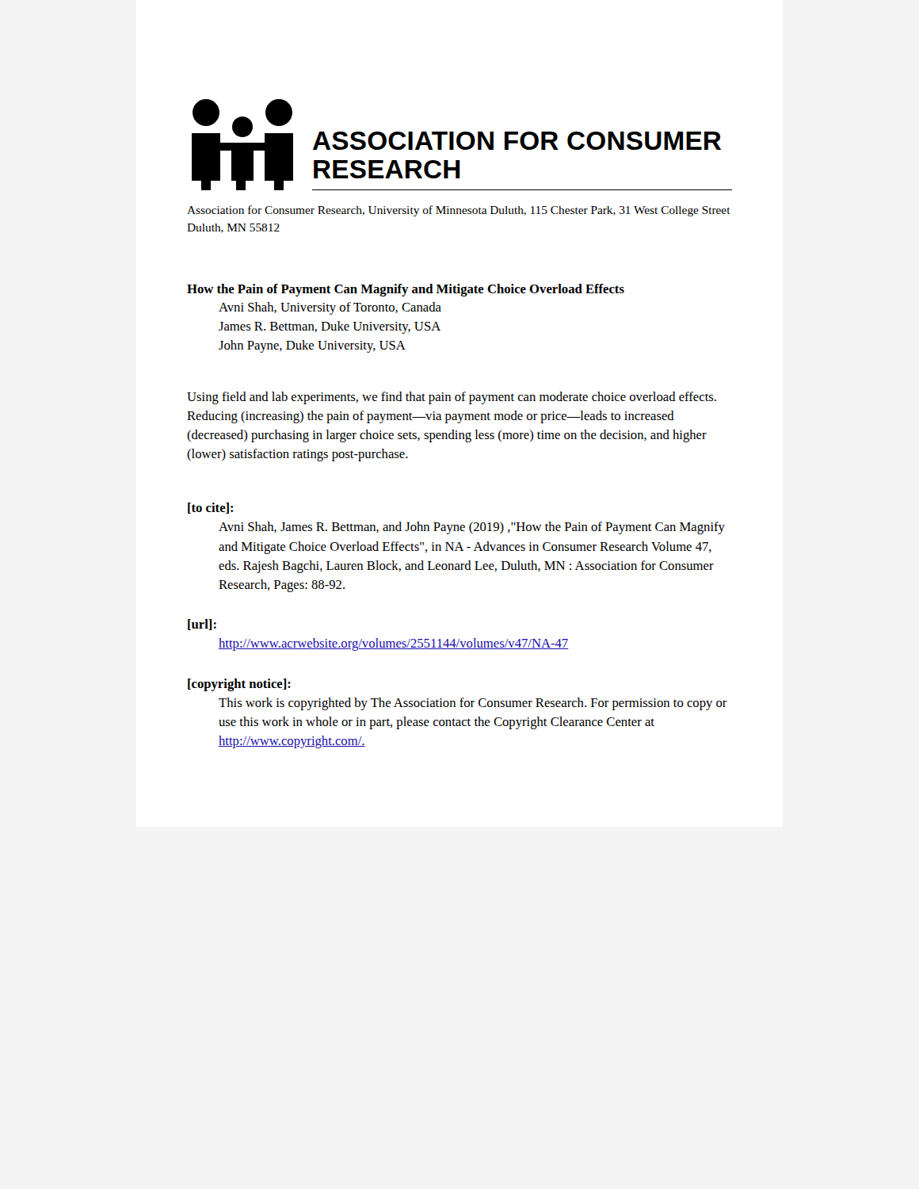ASSOCIATION FOR CONSUMER RESEARCH
Association for Consumer Research, University of Minnesota Duluth, 115 Chester Park, 31 West College Street Duluth, MN 55812
How the Pain of Payment Can Magnify and Mitigate Choice Overload Effects
Avni Shah, University of Toronto, Canada
James R. Bettman, Duke University, USA
John Payne, Duke University, USA
Using field and lab experiments, we find that pain of payment can moderate choice overload effects. Reducing (increasing) the pain of payment—via payment mode or price—leads to increased (decreased) purchasing in larger choice sets, spending less (more) time on the decision, and higher (lower) satisfaction ratings post-purchase.
[to cite]:
Avni Shah, James R. Bettman, and John Payne (2019) ,"How the Pain of Payment Can Magnify and Mitigate Choice Overload Effects", in NA - Advances in Consumer Research Volume 47, eds. Rajesh Bagchi, Lauren Block, and Leonard Lee, Duluth, MN : Association for Consumer Research, Pages: 88-92.
[url]:
http://www.acrwebsite.org/volumes/2551144/volumes/v47/NA-47
[copyright notice]:
This work is copyrighted by The Association for Consumer Research. For permission to copy or use this work in whole or in part, please contact the Copyright Clearance Center at http://www.copyright.com/.